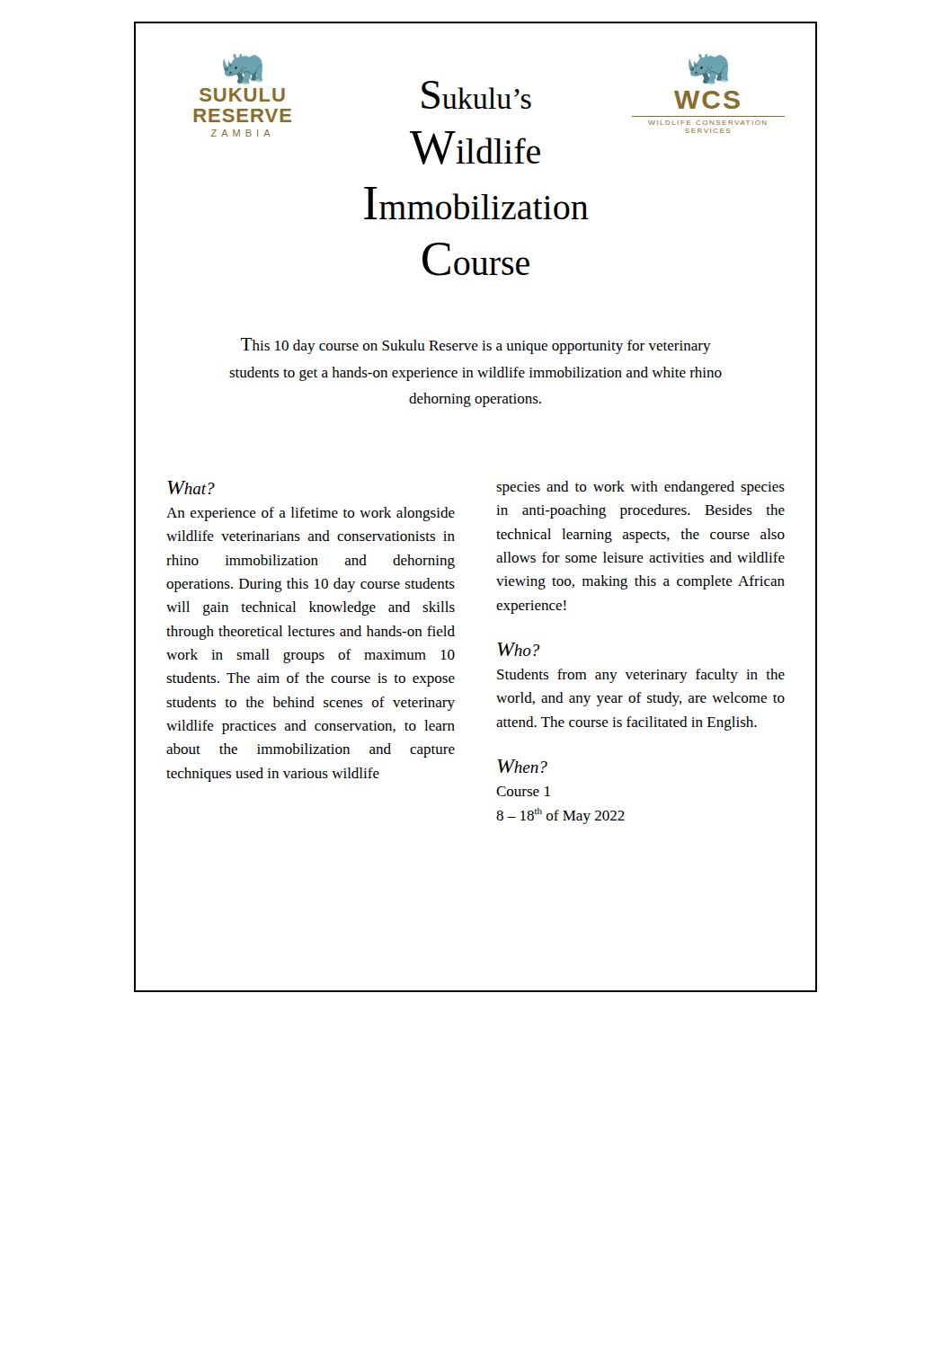🦏
SUKULU
RESERVE
ZAMBIA
Sukulu’s Wildlife Immobilization Course
🦏
WCS
WILDLIFE CONSERVATION
SERVICES
This 10 day course on Sukulu Reserve is a unique opportunity for veterinary students to get a hands-on experience in wildlife immobilization and white rhino dehorning operations.
What?
An experience of a lifetime to work alongside wildlife veterinarians and conservationists in rhino immobilization and dehorning operations. During this 10 day course students will gain technical knowledge and skills through theoretical lectures and hands-on field work in small groups of maximum 10 students. The aim of the course is to expose students to the behind scenes of veterinary wildlife practices and conservation, to learn about the immobilization and capture techniques used in various wildlife
species and to work with endangered species in anti-poaching procedures. Besides the technical learning aspects, the course also allows for some leisure activities and wildlife viewing too, making this a complete African experience!
Who?
Students from any veterinary faculty in the world, and any year of study, are welcome to attend. The course is facilitated in English.
When?
Course 1
8 – 18th of May 2022